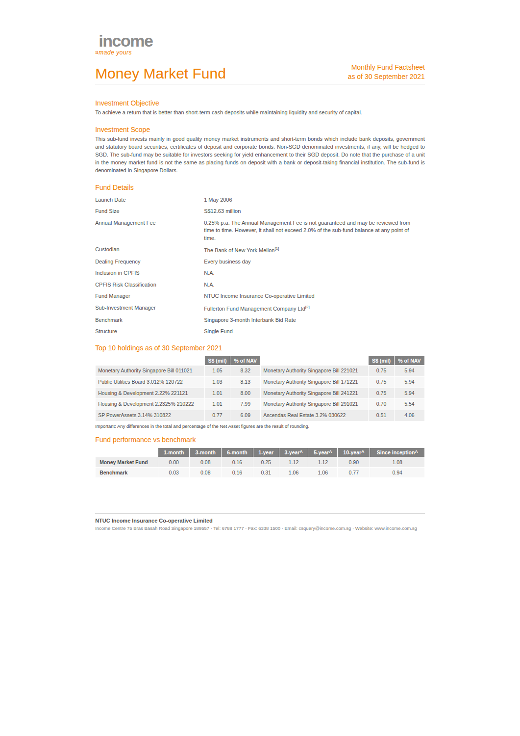ıı income made yours
Money Market Fund
Monthly Fund Factsheet
as of 30 September 2021
Investment Objective
To achieve a return that is better than short-term cash deposits while maintaining liquidity and security of capital.
Investment Scope
This sub-fund invests mainly in good quality money market instruments and short-term bonds which include bank deposits, government and statutory board securities, certificates of deposit and corporate bonds. Non-SGD denominated investments, if any, will be hedged to SGD. The sub-fund may be suitable for investors seeking for yield enhancement to their SGD deposit. Do note that the purchase of a unit in the money market fund is not the same as placing funds on deposit with a bank or deposit-taking financial institution. The sub-fund is denominated in Singapore Dollars.
Fund Details
| Launch Date | 1 May 2006 |
| Fund Size | S$12.63 million |
| Annual Management Fee | 0.25% p.a. The Annual Management Fee is not guaranteed and may be reviewed from time to time. However, it shall not exceed 2.0% of the sub-fund balance at any point of time. |
| Custodian | The Bank of New York Mellon [1] |
| Dealing Frequency | Every business day |
| Inclusion in CPFIS | N.A. |
| CPFIS Risk Classification | N.A. |
| Fund Manager | NTUC Income Insurance Co-operative Limited |
| Sub-Investment Manager | Fullerton Fund Management Company Ltd [2] |
| Benchmark | Singapore 3-month Interbank Bid Rate |
| Structure | Single Fund |
Top 10 holdings as of 30 September 2021
| | S$ (mil) | % of NAV | | S$ (mil) | % of NAV |
| --- | --- | --- | --- | --- | --- |
| Monetary Authority Singapore Bill 011021 | 1.05 | 8.32 | Monetary Authority Singapore Bill 221021 | 0.75 | 5.94 |
| Public Utilities Board 3.012% 120722 | 1.03 | 8.13 | Monetary Authority Singapore Bill 171221 | 0.75 | 5.94 |
| Housing & Development 2.22% 221121 | 1.01 | 8.00 | Monetary Authority Singapore Bill 241221 | 0.75 | 5.94 |
| Housing & Development 2.2325% 210222 | 1.01 | 7.99 | Monetary Authority Singapore Bill 291021 | 0.70 | 5.54 |
| SP PowerAssets 3.14% 310822 | 0.77 | 6.09 | Ascendas Real Estate 3.2% 030622 | 0.51 | 4.06 |
Important: Any differences in the total and percentage of the Net Asset figures are the result of rounding.
Fund performance vs benchmark
| | 1-month | 3-month | 6-month | 1-year | 3-year^ | 5-year^ | 10-year^ | Since inception^ |
| --- | --- | --- | --- | --- | --- | --- | --- | --- |
| Money Market Fund | 0.00 | 0.08 | 0.16 | 0.25 | 1.12 | 1.12 | 0.90 | 1.08 |
| Benchmark | 0.03 | 0.08 | 0.16 | 0.31 | 1.06 | 1.06 | 0.77 | 0.94 |
NTUC Income Insurance Co-operative Limited Income Centre 75 Bras Basah Road Singapore 189557 · Tel: 6788 1777 · Fax: 6338 1500 · Email: csquery@income.com.sg · Website: www.income.com.sg